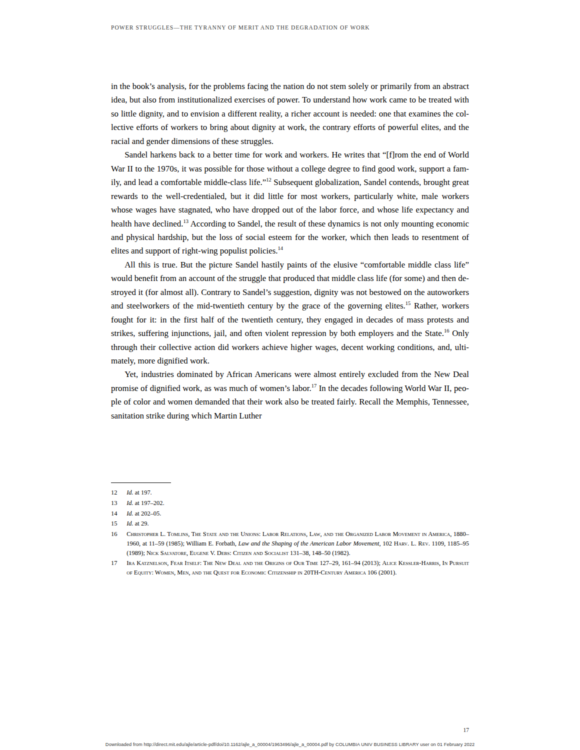POWER STRUGGLES—THE TYRANNY OF MERIT AND THE DEGRADATION OF WORK
in the book’s analysis, for the problems facing the nation do not stem solely or primarily from an abstract idea, but also from institutionalized exercises of power. To understand how work came to be treated with so little dignity, and to envision a different reality, a richer account is needed: one that examines the collective efforts of workers to bring about dignity at work, the contrary efforts of powerful elites, and the racial and gender dimensions of these struggles.
Sandel harkens back to a better time for work and workers. He writes that “[f]rom the end of World War II to the 1970s, it was possible for those without a college degree to find good work, support a family, and lead a comfortable middle-class life.”12 Subsequent globalization, Sandel contends, brought great rewards to the well-credentialed, but it did little for most workers, particularly white, male workers whose wages have stagnated, who have dropped out of the labor force, and whose life expectancy and health have declined.13 According to Sandel, the result of these dynamics is not only mounting economic and physical hardship, but the loss of social esteem for the worker, which then leads to resentment of elites and support of right-wing populist policies.14
All this is true. But the picture Sandel hastily paints of the elusive “comfortable middle class life” would benefit from an account of the struggle that produced that middle class life (for some) and then destroyed it (for almost all). Contrary to Sandel’s suggestion, dignity was not bestowed on the autoworkers and steelworkers of the mid-twentieth century by the grace of the governing elites.15 Rather, workers fought for it: in the first half of the twentieth century, they engaged in decades of mass protests and strikes, suffering injunctions, jail, and often violent repression by both employers and the State.16 Only through their collective action did workers achieve higher wages, decent working conditions, and, ultimately, more dignified work.
Yet, industries dominated by African Americans were almost entirely excluded from the New Deal promise of dignified work, as was much of women’s labor.17 In the decades following World War II, people of color and women demanded that their work also be treated fairly. Recall the Memphis, Tennessee, sanitation strike during which Martin Luther
12 Id. at 197.
13 Id. at 197–202.
14 Id. at 202–05.
15 Id. at 29.
16 Christopher L. Tomlins, The State and the Unions: Labor Relations, Law, and the Organized Labor Movement in America, 1880–1960, at 11–59 (1985); William E. Forbath, Law and the Shaping of the American Labor Movement, 102 Harv. L. Rev. 1109, 1185–95 (1989); Nick Salvatore, Eugene V. Debs: Citizen and Socialist 131–38, 148–50 (1982).
17 Ira Katznelson, Fear Itself: The New Deal and the Origins of Our Time 127–29, 161–94 (2013); Alice Kessler-Harris, In Pursuit of Equity: Women, Men, and the Quest for Economic Citizenship in 20th-Century America 106 (2001).
17
Downloaded from http://direct.mit.edu/ajle/article-pdf/doi/10.1162/ajle_a_00004/1963496/ajle_a_00004.pdf by COLUMBIA UNIV BUSINESS LIBRARY user on 01 February 2022